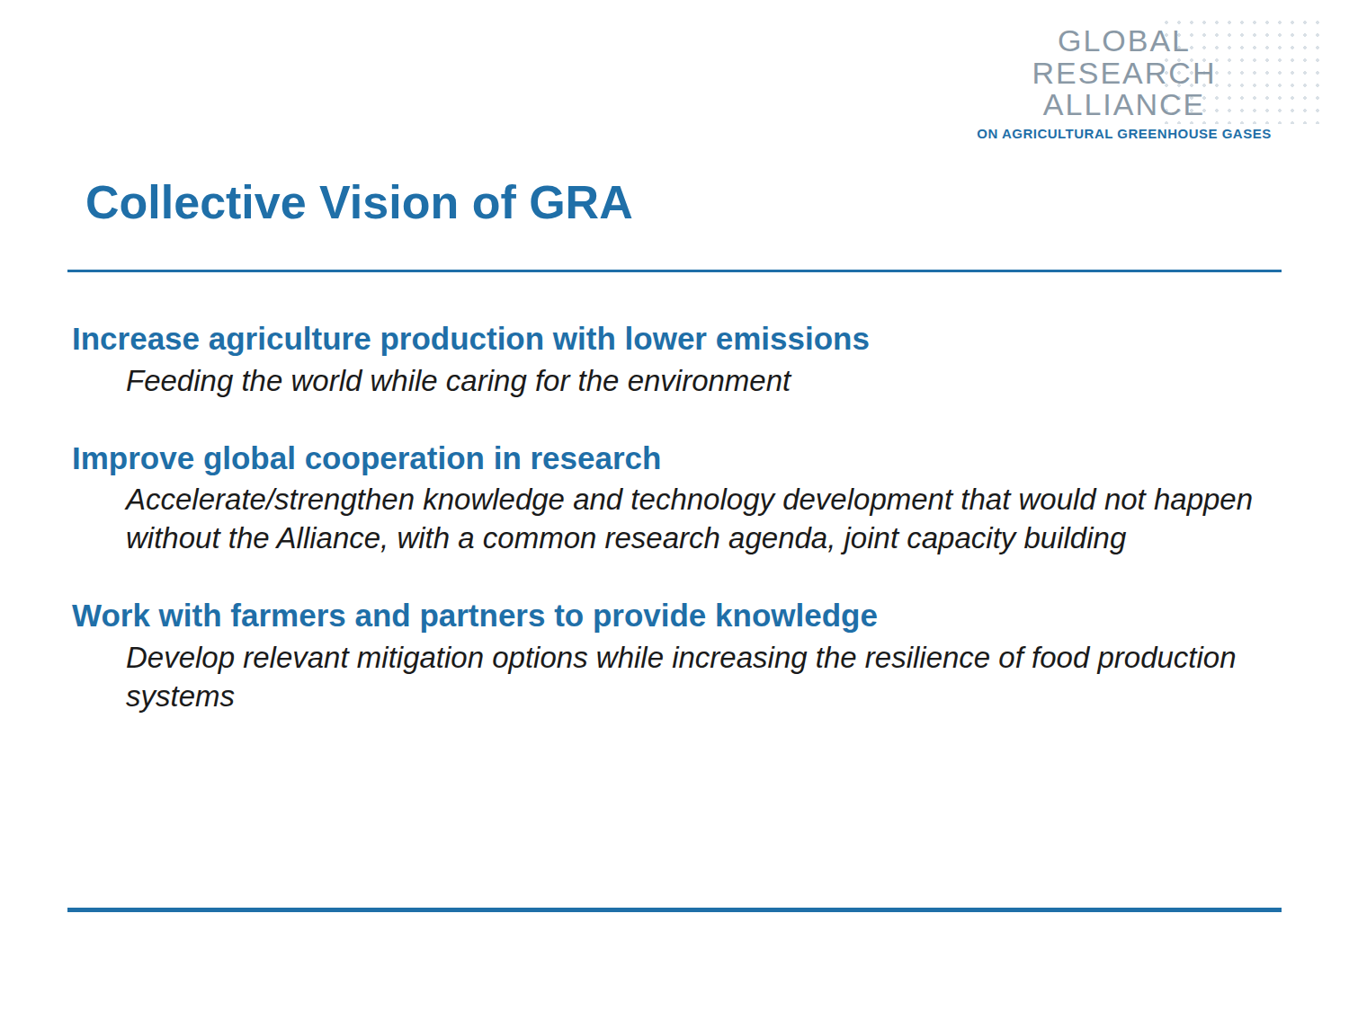GLOBAL
RESEARCH
ALLIANCE
ON AGRICULTURAL GREENHOUSE GASES
Collective Vision of GRA
Increase agriculture production with lower emissions
Feeding the world while caring for the environment
Improve global cooperation in research
Accelerate/strengthen knowledge and technology development that would not happen without the Alliance, with a common research agenda, joint capacity building
Work with farmers and partners to provide knowledge
Develop relevant mitigation options while increasing the resilience of food production systems